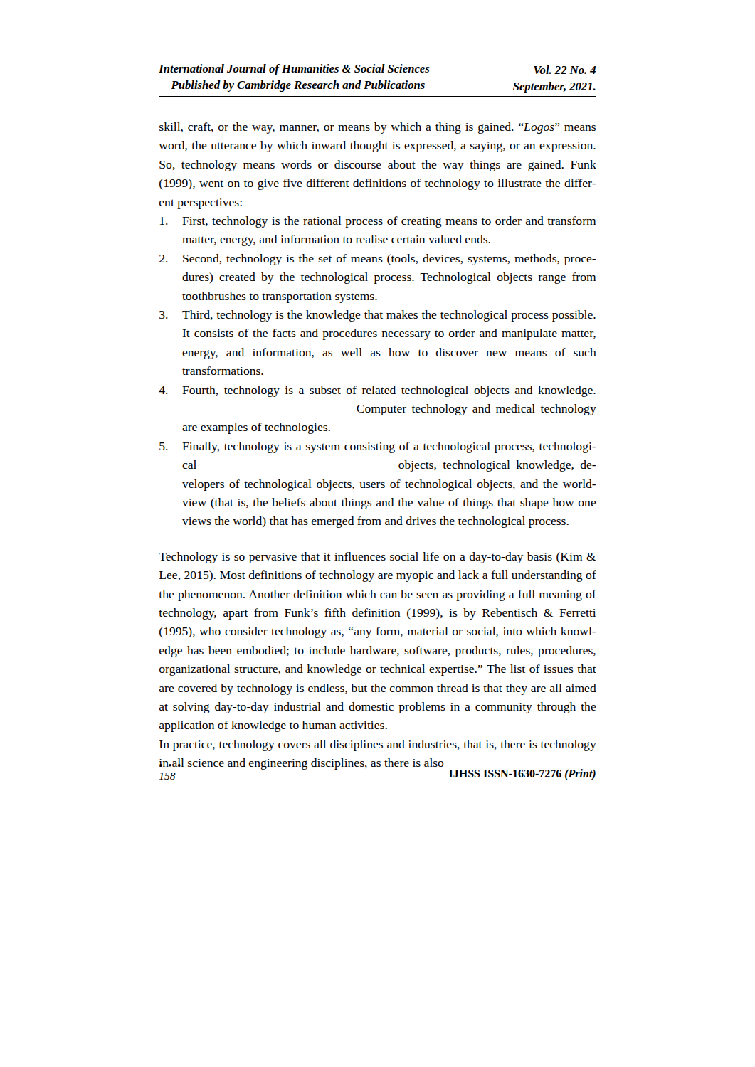International Journal of Humanities & Social Sciences
Published by Cambridge Research and Publications
Vol. 22 No. 4
September, 2021.
skill, craft, or the way, manner, or means by which a thing is gained. “Logos” means word, the utterance by which inward thought is expressed, a saying, or an expression. So, technology means words or discourse about the way things are gained. Funk (1999), went on to give five different definitions of technology to illustrate the different perspectives:
1. First, technology is the rational process of creating means to order and transform matter, energy, and information to realise certain valued ends.
2. Second, technology is the set of means (tools, devices, systems, methods, procedures) created by the technological process. Technological objects range from toothbrushes to transportation systems.
3. Third, technology is the knowledge that makes the technological process possible. It consists of the facts and procedures necessary to order and manipulate matter, energy, and information, as well as how to discover new means of such transformations.
4. Fourth, technology is a subset of related technological objects and knowledge. Computer technology and medical technology are examples of technologies.
5. Finally, technology is a system consisting of a technological process, technological objects, technological knowledge, developers of technological objects, users of technological objects, and the worldview (that is, the beliefs about things and the value of things that shape how one views the world) that has emerged from and drives the technological process.
Technology is so pervasive that it influences social life on a day-to-day basis (Kim & Lee, 2015). Most definitions of technology are myopic and lack a full understanding of the phenomenon. Another definition which can be seen as providing a full meaning of technology, apart from Funk’s fifth definition (1999), is by Rebentisch & Ferretti (1995), who consider technology as, “any form, material or social, into which knowledge has been embodied; to include hardware, software, products, rules, procedures, organizational structure, and knowledge or technical expertise.” The list of issues that are covered by technology is endless, but the common thread is that they are all aimed at solving day-to-day industrial and domestic problems in a community through the application of knowledge to human activities.
In practice, technology covers all disciplines and industries, that is, there is technology in all science and engineering disciplines, as there is also
• • • 158
IJHSS ISSN-1630-7276 (Print)